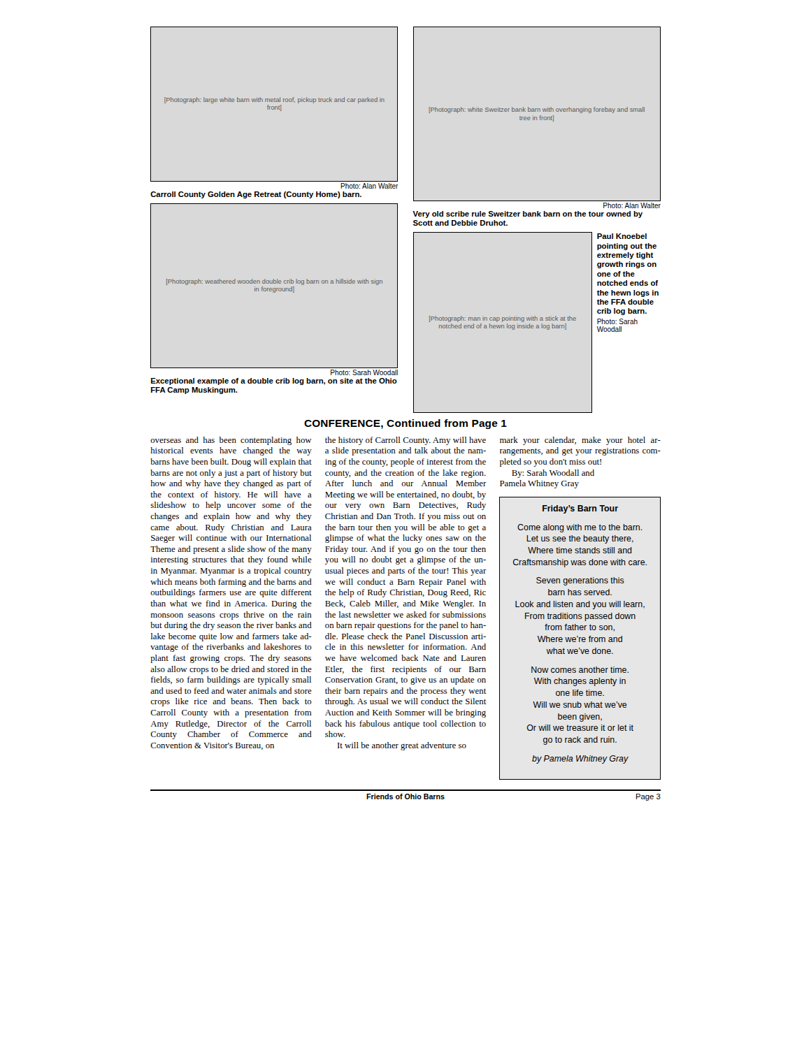[Photograph: large white barn with metal roof, pickup truck and car parked in front]
Photo: Alan Walter
Carroll County Golden Age Retreat (County Home) barn.
[Photograph: weathered wooden double crib log barn on a hillside with sign in foreground]
Photo: Sarah Woodall
Exceptional example of a double crib log barn, on site at the Ohio FFA Camp Muskingum.
[Photograph: white Sweitzer bank barn with overhanging forebay and small tree in front]
Photo: Alan Walter
Very old scribe rule Sweitzer bank barn on the tour owned by Scott and Debbie Druhot.
[Photograph: man in cap pointing with a stick at the notched end of a hewn log inside a log barn]
Paul Knoebel pointing out the extremely tight growth rings on one of the notched ends of the hewn logs in the FFA double crib log barn. Photo: Sarah Woodall
CONFERENCE, Continued from Page 1
overseas and has been contemplating how historical events have changed the way barns have been built. Doug will explain that barns are not only a just a part of history but how and why have they changed as part of the context of history. He will have a slideshow to help uncover some of the changes and explain how and why they came about. Rudy Christian and Laura Saeger will continue with our International Theme and present a slide show of the many interesting structures that they found while in Myanmar. Myanmar is a tropical country which means both farming and the barns and outbuildings farmers use are quite different than what we find in America. During the monsoon seasons crops thrive on the rain but during the dry season the river banks and lake become quite low and farmers take advantage of the riverbanks and lakeshores to plant fast growing crops. The dry seasons also allow crops to be dried and stored in the fields, so farm buildings are typically small and used to feed and water animals and store crops like rice and beans. Then back to Carroll County with a presentation from Amy Rutledge, Director of the Carroll County Chamber of Commerce and Convention & Visitor's Bureau, on
the history of Carroll County. Amy will have a slide presentation and talk about the naming of the county, people of interest from the county, and the creation of the lake region. After lunch and our Annual Member Meeting we will be entertained, no doubt, by our very own Barn Detectives, Rudy Christian and Dan Troth. If you miss out on the barn tour then you will be able to get a glimpse of what the lucky ones saw on the Friday tour. And if you go on the tour then you will no doubt get a glimpse of the unusual pieces and parts of the tour! This year we will conduct a Barn Repair Panel with the help of Rudy Christian, Doug Reed, Ric Beck, Caleb Miller, and Mike Wengler. In the last newsletter we asked for submissions on barn repair questions for the panel to handle. Please check the Panel Discussion article in this newsletter for information. And we have welcomed back Nate and Lauren Etler, the first recipients of our Barn Conservation Grant, to give us an update on their barn repairs and the process they went through. As usual we will conduct the Silent Auction and Keith Sommer will be bringing back his fabulous antique tool collection to show.
It will be another great adventure so
mark your calendar, make your hotel arrangements, and get your registrations completed so you don't miss out!
By: Sarah Woodall and
Pamela Whitney Gray
Friday’s Barn Tour
Come along with me to the barn.
Let us see the beauty there,
Where time stands still and
Craftsmanship was done with care.
Seven generations this
barn has served.
Look and listen and you will learn,
From traditions passed down
from father to son,
Where we’re from and
what we’ve done.
Now comes another time.
With changes aplenty in
one life time.
Will we snub what we’ve
been given,
Or will we treasure it or let it
go to rack and ruin.
by Pamela Whitney Gray
Friends of Ohio Barns
Page 3